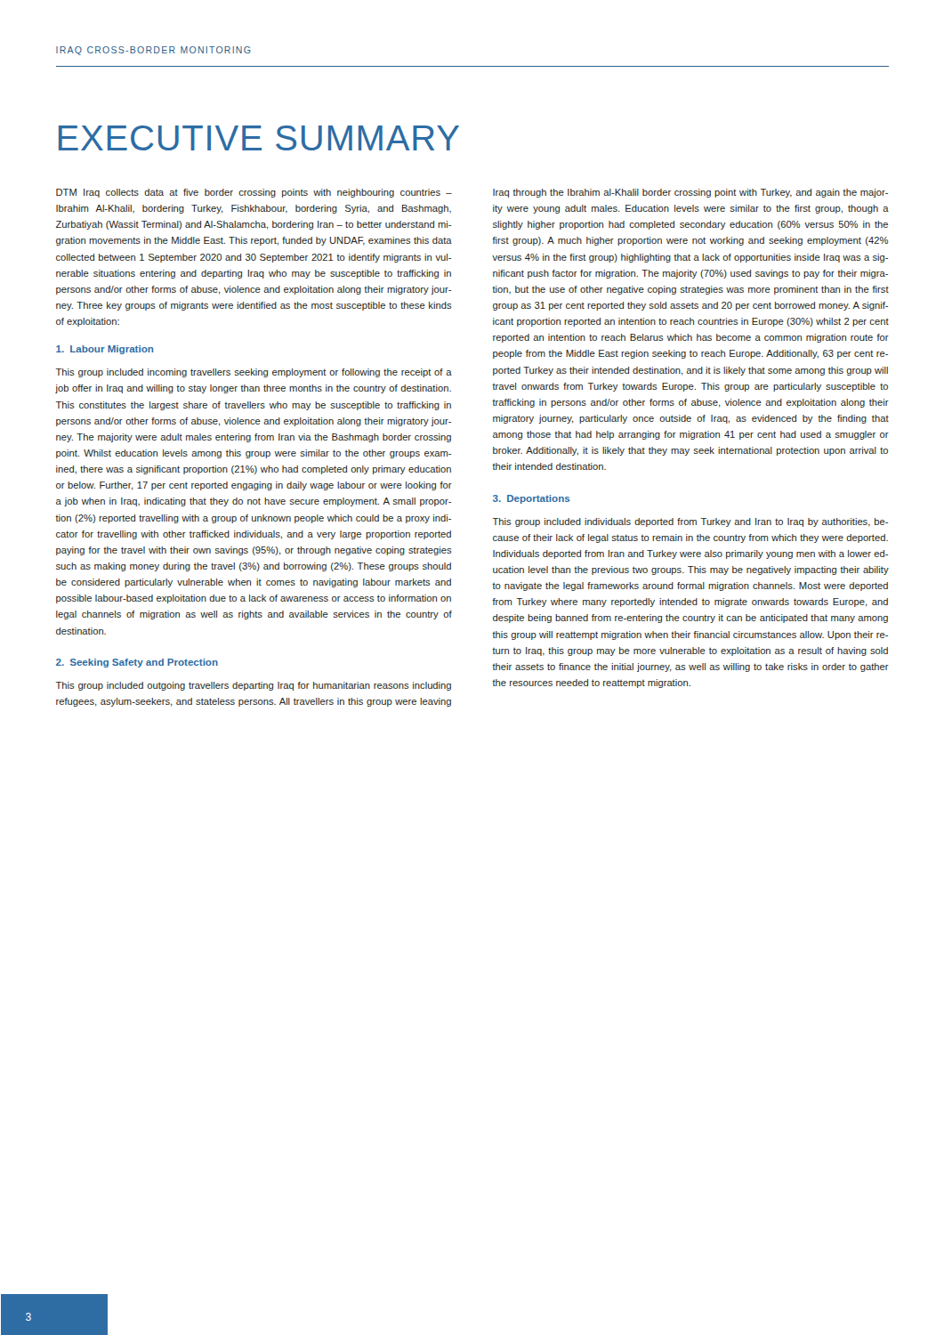Iraq Cross-Border Monitoring
EXECUTIVE SUMMARY
DTM Iraq collects data at five border crossing points with neighbouring countries – Ibrahim Al-Khalil, bordering Turkey, Fishkhabour, bordering Syria, and Bashmagh, Zurbatiyah (Wassit Terminal) and Al-Shalamcha, bordering Iran – to better understand migration movements in the Middle East. This report, funded by UNDAF, examines this data collected between 1 September 2020 and 30 September 2021 to identify migrants in vulnerable situations entering and departing Iraq who may be susceptible to trafficking in persons and/or other forms of abuse, violence and exploitation along their migratory journey. Three key groups of migrants were identified as the most susceptible to these kinds of exploitation:
1. Labour Migration
This group included incoming travellers seeking employment or following the receipt of a job offer in Iraq and willing to stay longer than three months in the country of destination. This constitutes the largest share of travellers who may be susceptible to trafficking in persons and/or other forms of abuse, violence and exploitation along their migratory journey. The majority were adult males entering from Iran via the Bashmagh border crossing point. Whilst education levels among this group were similar to the other groups examined, there was a significant proportion (21%) who had completed only primary education or below. Further, 17 per cent reported engaging in daily wage labour or were looking for a job when in Iraq, indicating that they do not have secure employment. A small proportion (2%) reported travelling with a group of unknown people which could be a proxy indicator for travelling with other trafficked individuals, and a very large proportion reported paying for the travel with their own savings (95%), or through negative coping strategies such as making money during the travel (3%) and borrowing (2%). These groups should be considered particularly vulnerable when it comes to navigating labour markets and possible labour-based exploitation due to a lack of awareness or access to information on legal channels of migration as well as rights and available services in the country of destination.
2. Seeking Safety and Protection
This group included outgoing travellers departing Iraq for humanitarian reasons including refugees, asylum-seekers, and stateless persons. All travellers in this group were leaving Iraq through the Ibrahim al-Khalil border crossing point with Turkey, and again the majority were young adult males. Education levels were similar to the first group, though a slightly higher proportion had completed secondary education (60% versus 50% in the first group). A much higher proportion were not working and seeking employment (42% versus 4% in the first group) highlighting that a lack of opportunities inside Iraq was a significant push factor for migration. The majority (70%) used savings to pay for their migration, but the use of other negative coping strategies was more prominent than in the first group as 31 per cent reported they sold assets and 20 per cent borrowed money. A significant proportion reported an intention to reach countries in Europe (30%) whilst 2 per cent reported an intention to reach Belarus which has become a common migration route for people from the Middle East region seeking to reach Europe. Additionally, 63 per cent reported Turkey as their intended destination, and it is likely that some among this group will travel onwards from Turkey towards Europe. This group are particularly susceptible to trafficking in persons and/or other forms of abuse, violence and exploitation along their migratory journey, particularly once outside of Iraq, as evidenced by the finding that among those that had help arranging for migration 41 per cent had used a smuggler or broker. Additionally, it is likely that they may seek international protection upon arrival to their intended destination.
3. Deportations
This group included individuals deported from Turkey and Iran to Iraq by authorities, because of their lack of legal status to remain in the country from which they were deported. Individuals deported from Iran and Turkey were also primarily young men with a lower education level than the previous two groups. This may be negatively impacting their ability to navigate the legal frameworks around formal migration channels. Most were deported from Turkey where many reportedly intended to migrate onwards towards Europe, and despite being banned from re-entering the country it can be anticipated that many among this group will reattempt migration when their financial circumstances allow. Upon their return to Iraq, this group may be more vulnerable to exploitation as a result of having sold their assets to finance the initial journey, as well as willing to take risks in order to gather the resources needed to reattempt migration.
3